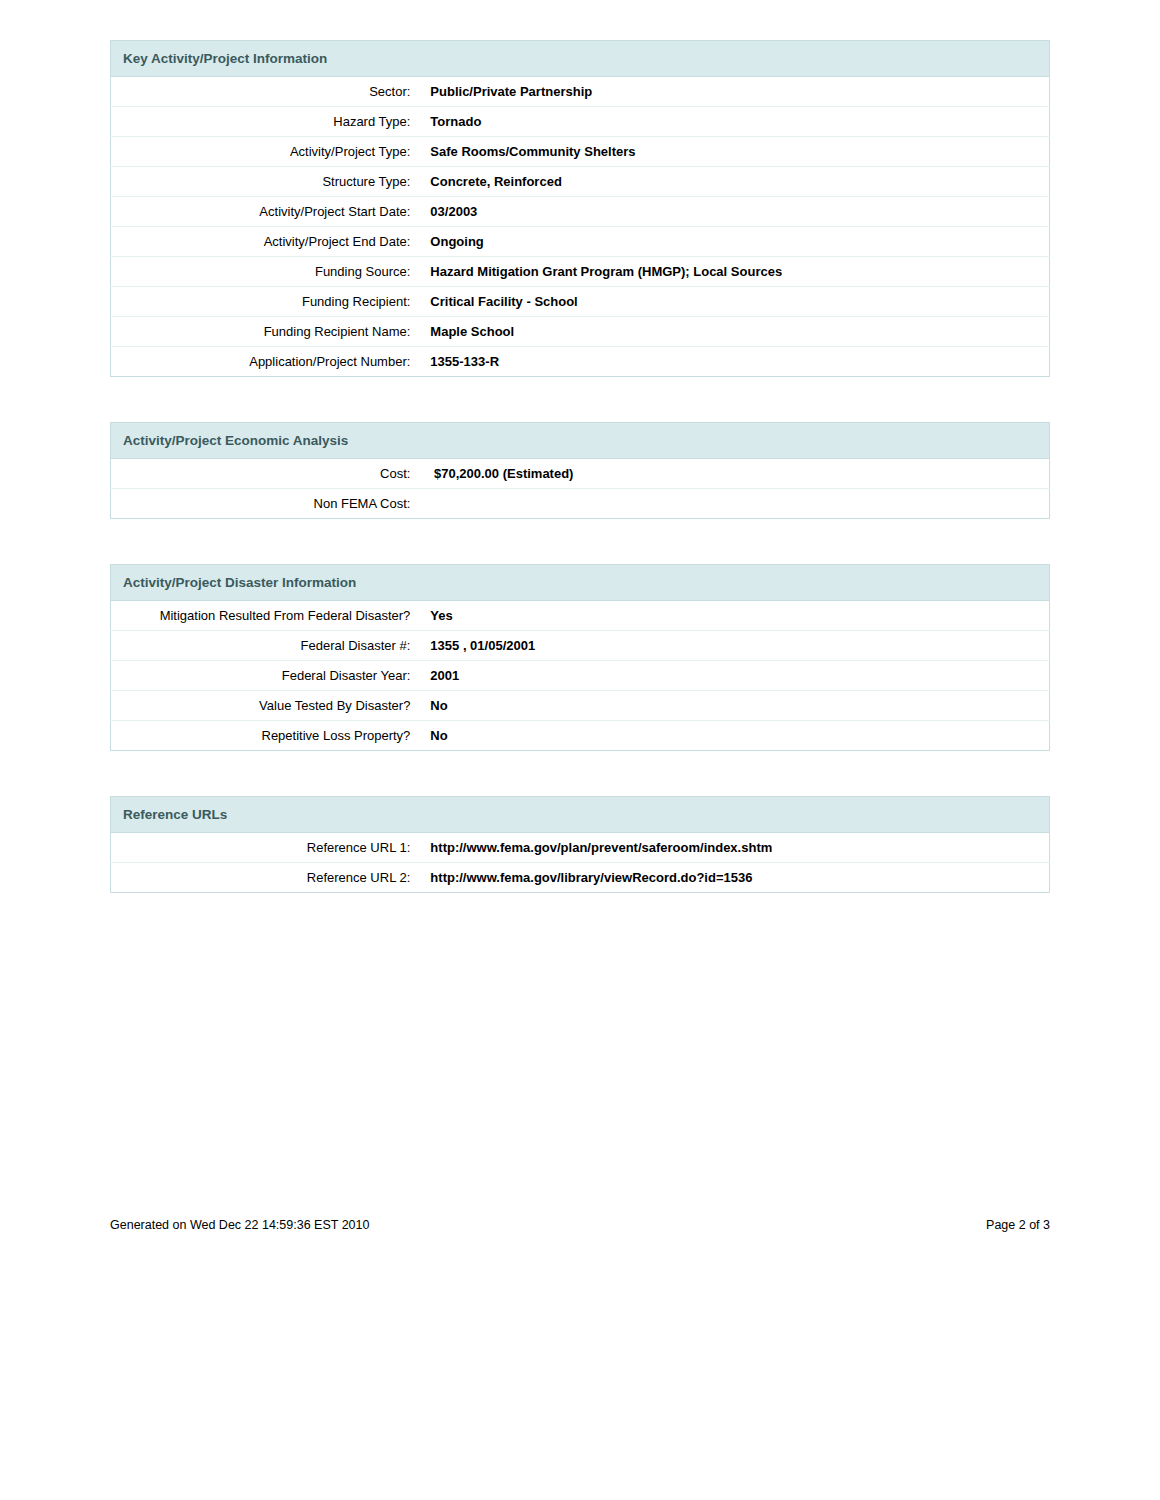Key Activity/Project Information
| Sector: | Public/Private Partnership |
| Hazard Type: | Tornado |
| Activity/Project Type: | Safe Rooms/Community Shelters |
| Structure Type: | Concrete, Reinforced |
| Activity/Project Start Date: | 03/2003 |
| Activity/Project End Date: | Ongoing |
| Funding Source: | Hazard Mitigation Grant Program (HMGP); Local Sources |
| Funding Recipient: | Critical Facility - School |
| Funding Recipient Name: | Maple School |
| Application/Project Number: | 1355-133-R |
Activity/Project Economic Analysis
| Cost: | $70,200.00 (Estimated) |
| Non FEMA Cost: | |
Activity/Project Disaster Information
| Mitigation Resulted From Federal Disaster? | Yes |
| Federal Disaster #: | 1355 , 01/05/2001 |
| Federal Disaster Year: | 2001 |
| Value Tested By Disaster? | No |
| Repetitive Loss Property? | No |
Reference URLs
| Reference URL 1: | http://www.fema.gov/plan/prevent/saferoom/index.shtm |
| Reference URL 2: | http://www.fema.gov/library/viewRecord.do?id=1536 |
Generated on Wed Dec 22 14:59:36 EST 2010 Page 2 of 3